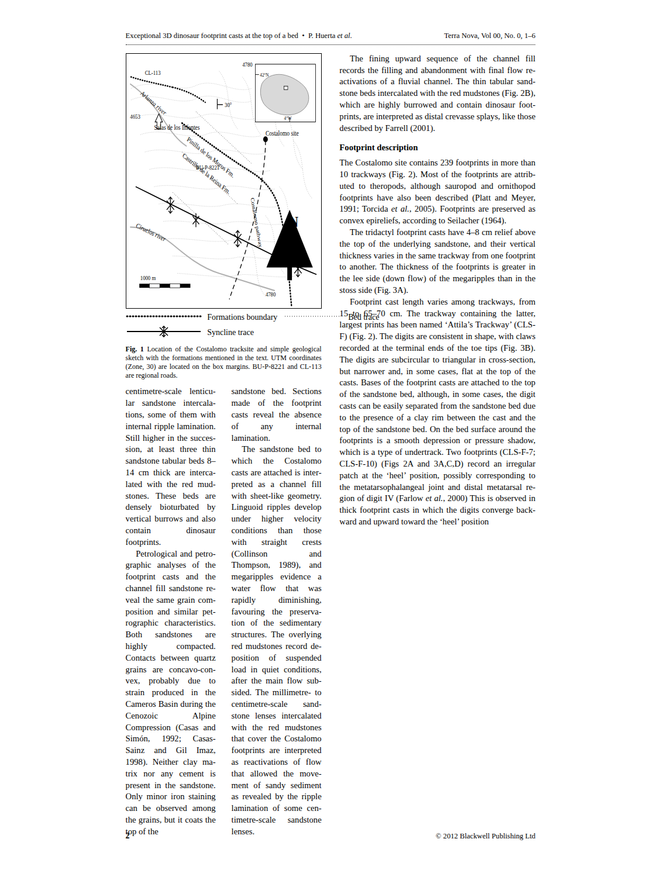Exceptional 3D dinosaur footprint casts at the top of a bed • P. Huerta et al.
Terra Nova, Vol 00, No. 0, 1–6
30° CL-113 4653 4780 4780 Salas de los Infantes Costalomo site BU-P-8221 Arlanza river Ciruelos river Pinilla de los Moros Fm. Castrillo de la Reina Fm. Costalomo pathway N 1000 m 42°N 4°W
Formations boundary
Bed trace
Syncline trace
Fig. 1 Location of the Costalomo tracksite and simple geological sketch with the formations mentioned in the text. UTM coordinates (Zone, 30) are located on the box margins. BU-P-8221 and CL-113 are regional roads.
centimetre-scale lenticular sandstone intercalations, some of them with internal ripple lamination. Still higher in the succession, at least three thin sandstone tabular beds 8–14 cm thick are intercalated with the red mudstones. These beds are densely bioturbated by vertical burrows and also contain dinosaur footprints.
Petrological and petrographic analyses of the footprint casts and the channel fill sandstone reveal the same grain composition and similar petrographic characteristics. Both sandstones are highly compacted. Contacts between quartz grains are concavo-convex, probably due to strain produced in the Cameros Basin during the Cenozoic Alpine Compression (Casas and Simón, 1992; Casas-Sainz and Gil Imaz, 1998). Neither clay matrix nor any cement is present in the sandstone. Only minor iron staining can be observed among the grains, but it coats the top of the
sandstone bed. Sections made of the footprint casts reveal the absence of any internal lamination.
The sandstone bed to which the Costalomo casts are attached is interpreted as a channel fill with sheet-like geometry. Linguoid ripples develop under higher velocity conditions than those with straight crests (Collinson and Thompson, 1989), and megaripples evidence a water flow that was rapidly diminishing, favouring the preservation of the sedimentary structures. The overlying red mudstones record deposition of suspended load in quiet conditions, after the main flow subsided. The millimetre- to centimetre-scale sandstone lenses intercalated with the red mudstones that cover the Costalomo footprints are interpreted as reactivations of flow that allowed the movement of sandy sediment as revealed by the ripple lamination of some centimetre-scale sandstone lenses.
The fining upward sequence of the channel fill records the filling and abandonment with final flow reactivations of a fluvial channel. The thin tabular sandstone beds intercalated with the red mudstones (Fig. 2B), which are highly burrowed and contain dinosaur footprints, are interpreted as distal crevasse splays, like those described by Farrell (2001).
Footprint description
The Costalomo site contains 239 footprints in more than 10 trackways (Fig. 2). Most of the footprints are attributed to theropods, although sauropod and ornithopod footprints have also been described (Platt and Meyer, 1991; Torcida et al., 2005). Footprints are preserved as convex epireliefs, according to Seilacher (1964).
The tridactyl footprint casts have 4–8 cm relief above the top of the underlying sandstone, and their vertical thickness varies in the same trackway from one footprint to another. The thickness of the footprints is greater in the lee side (down flow) of the megaripples than in the stoss side (Fig. 3A).
Footprint cast length varies among trackways, from 15 to 65–70 cm. The trackway containing the latter, largest prints has been named ‘Attila’s Trackway’ (CLS-F) (Fig. 2). The digits are consistent in shape, with claws recorded at the terminal ends of the toe tips (Fig. 3B). The digits are subcircular to triangular in cross-section, but narrower and, in some cases, flat at the top of the casts. Bases of the footprint casts are attached to the top of the sandstone bed, although, in some cases, the digit casts can be easily separated from the sandstone bed due to the presence of a clay rim between the cast and the top of the sandstone bed. On the bed surface around the footprints is a smooth depression or pressure shadow, which is a type of undertrack. Two footprints (CLS-F-7; CLS-F-10) (Figs 2A and 3A,C,D) record an irregular patch at the ‘heel’ position, possibly corresponding to the metatarsophalangeal joint and distal metatarsal region of digit IV (Farlow et al., 2000) This is observed in thick footprint casts in which the digits converge backward and upward toward the ‘heel’ position
2
© 2012 Blackwell Publishing Ltd